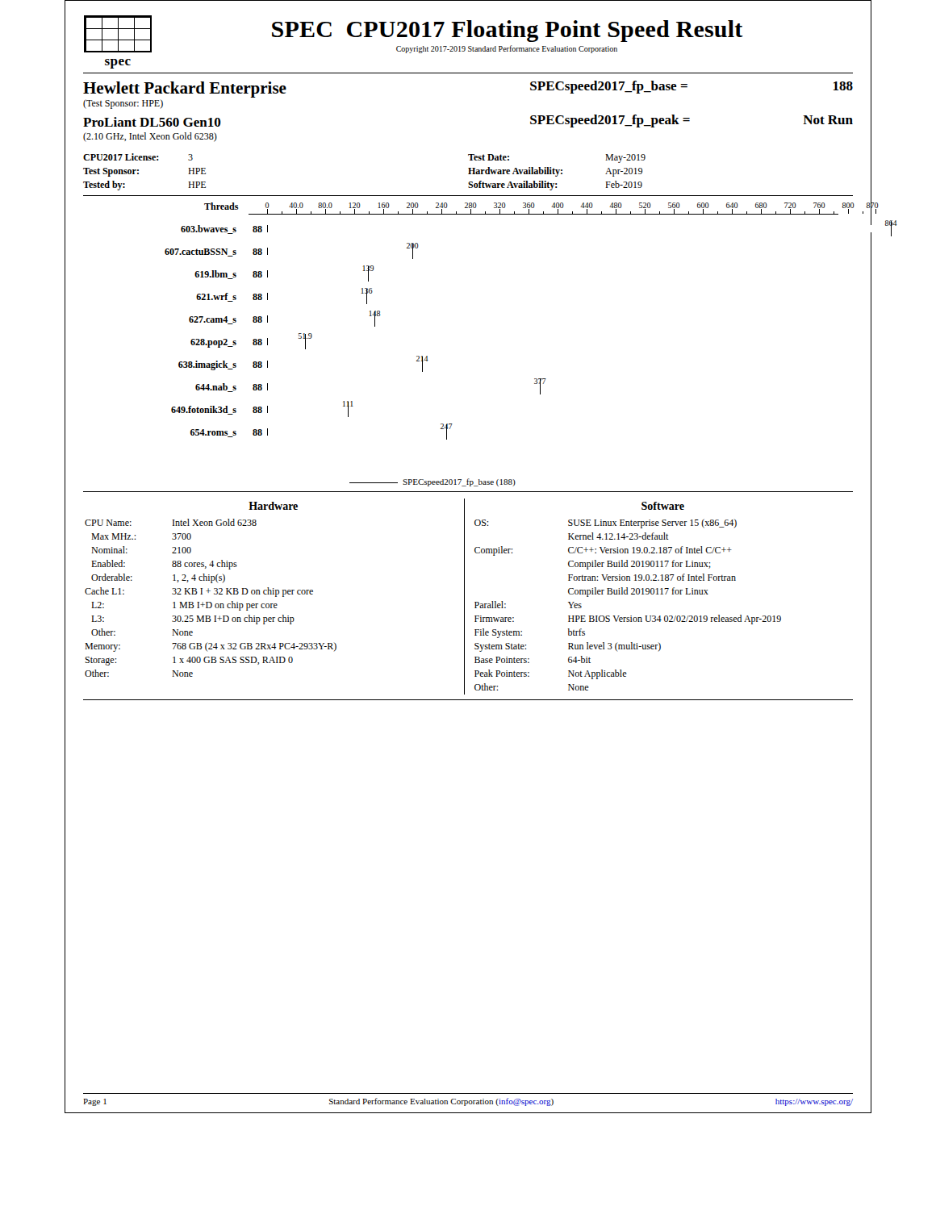spec
SPEC CPU2017 Floating Point Speed Result
Copyright 2017-2019 Standard Performance Evaluation Corporation
Hewlett Packard Enterprise
(Test Sponsor: HPE)
ProLiant DL560 Gen10
(2.10 GHz, Intel Xeon Gold 6238)
SPECspeed2017_fp_base =188
SPECspeed2017_fp_peak =Not Run
| CPU2017 License: | 3 |
| Test Sponsor: | HPE |
| Tested by: | HPE |
| Test Date: | May-2019 |
| Hardware Availability: | Apr-2019 |
| Software Availability: | Feb-2019 |
Threads
0
40.0
80.0
120
160
200
240
280
320
360
400
440
480
520
560
600
640
680
720
760
800
870
603.bwaves_s
88
864
607.cactuBSSN_s
88
200
619.lbm_s
88
139
621.wrf_s
88
136
627.cam4_s
88
148
628.pop2_s
88
51.9
638.imagick_s
88
214
644.nab_s
88
377
649.fotonik3d_s
88
111
654.roms_s
88
247
SPECspeed2017_fp_base (188)
Hardware
| CPU Name: | Intel Xeon Gold 6238 |
| Max MHz.: | 3700 |
| Nominal: | 2100 |
| Enabled: | 88 cores, 4 chips |
| Orderable: | 1, 2, 4 chip(s) |
| Cache L1: | 32 KB I + 32 KB D on chip per core |
| L2: | 1 MB I+D on chip per core |
| L3: | 30.25 MB I+D on chip per chip |
| Other: | None |
| Memory: | 768 GB (24 x 32 GB 2Rx4 PC4-2933Y-R) |
| Storage: | 1 x 400 GB SAS SSD, RAID 0 |
| Other: | None |
Software
| OS: | SUSE Linux Enterprise Server 15 (x86_64) |
| | Kernel 4.12.14-23-default |
| Compiler: | C/C++: Version 19.0.2.187 of Intel C/C++ |
| | Compiler Build 20190117 for Linux; |
| | Fortran: Version 19.0.2.187 of Intel Fortran |
| | Compiler Build 20190117 for Linux |
| Parallel: | Yes |
| Firmware: | HPE BIOS Version U34 02/02/2019 released Apr-2019 |
| File System: | btrfs |
| System State: | Run level 3 (multi-user) |
| Base Pointers: | 64-bit |
| Peak Pointers: | Not Applicable |
| Other: | None |
Page 1
Standard Performance Evaluation Corporation (info@spec.org)
https://www.spec.org/